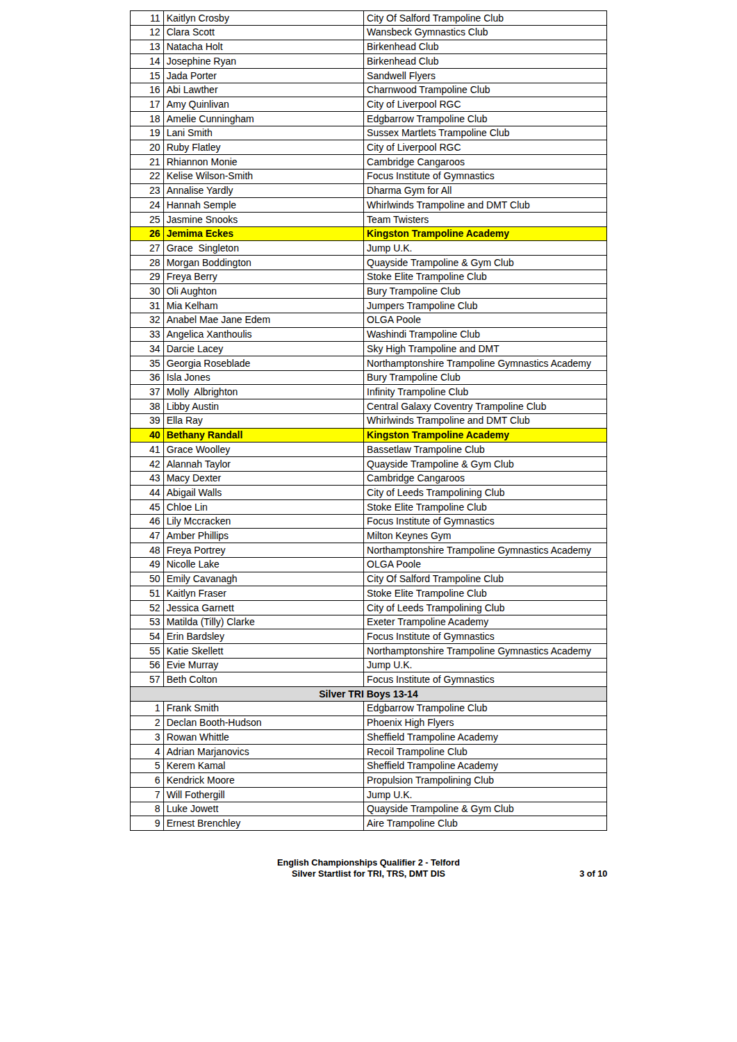| 11 | Kaitlyn Crosby | City Of Salford Trampoline Club |
| 12 | Clara Scott | Wansbeck Gymnastics Club |
| 13 | Natacha Holt | Birkenhead Club |
| 14 | Josephine Ryan | Birkenhead Club |
| 15 | Jada Porter | Sandwell Flyers |
| 16 | Abi Lawther | Charnwood Trampoline Club |
| 17 | Amy Quinlivan | City of Liverpool RGC |
| 18 | Amelie Cunningham | Edgbarrow Trampoline Club |
| 19 | Lani Smith | Sussex Martlets Trampoline Club |
| 20 | Ruby Flatley | City of Liverpool RGC |
| 21 | Rhiannon Monie | Cambridge Cangaroos |
| 22 | Kelise Wilson-Smith | Focus Institute of Gymnastics |
| 23 | Annalise Yardly | Dharma Gym for All |
| 24 | Hannah Semple | Whirlwinds Trampoline and DMT Club |
| 25 | Jasmine Snooks | Team Twisters |
| 26 | Jemima Eckes | Kingston Trampoline Academy |
| 27 | Grace Singleton | Jump U.K. |
| 28 | Morgan Boddington | Quayside Trampoline & Gym Club |
| 29 | Freya Berry | Stoke Elite Trampoline Club |
| 30 | Oli Aughton | Bury Trampoline Club |
| 31 | Mia Kelham | Jumpers Trampoline Club |
| 32 | Anabel Mae Jane Edem | OLGA Poole |
| 33 | Angelica Xanthoulis | Washindi Trampoline Club |
| 34 | Darcie Lacey | Sky High Trampoline and DMT |
| 35 | Georgia Roseblade | Northamptonshire Trampoline Gymnastics Academy |
| 36 | Isla Jones | Bury Trampoline Club |
| 37 | Molly Albrighton | Infinity Trampoline Club |
| 38 | Libby Austin | Central Galaxy Coventry Trampoline Club |
| 39 | Ella Ray | Whirlwinds Trampoline and DMT Club |
| 40 | Bethany Randall | Kingston Trampoline Academy |
| 41 | Grace Woolley | Bassetlaw Trampoline Club |
| 42 | Alannah Taylor | Quayside Trampoline & Gym Club |
| 43 | Macy Dexter | Cambridge Cangaroos |
| 44 | Abigail Walls | City of Leeds Trampolining Club |
| 45 | Chloe Lin | Stoke Elite Trampoline Club |
| 46 | Lily Mccracken | Focus Institute of Gymnastics |
| 47 | Amber Phillips | Milton Keynes Gym |
| 48 | Freya Portrey | Northamptonshire Trampoline Gymnastics Academy |
| 49 | Nicolle Lake | OLGA Poole |
| 50 | Emily Cavanagh | City Of Salford Trampoline Club |
| 51 | Kaitlyn Fraser | Stoke Elite Trampoline Club |
| 52 | Jessica Garnett | City of Leeds Trampolining Club |
| 53 | Matilda (Tilly) Clarke | Exeter Trampoline Academy |
| 54 | Erin Bardsley | Focus Institute of Gymnastics |
| 55 | Katie Skellett | Northamptonshire Trampoline Gymnastics Academy |
| 56 | Evie Murray | Jump U.K. |
| 57 | Beth Colton | Focus Institute of Gymnastics |
| Silver TRI Boys 13-14 |
| 1 | Frank Smith | Edgbarrow Trampoline Club |
| 2 | Declan Booth-Hudson | Phoenix High Flyers |
| 3 | Rowan Whittle | Sheffield Trampoline Academy |
| 4 | Adrian Marjanovics | Recoil Trampoline Club |
| 5 | Kerem Kamal | Sheffield Trampoline Academy |
| 6 | Kendrick Moore | Propulsion Trampolining Club |
| 7 | Will Fothergill | Jump U.K. |
| 8 | Luke Jowett | Quayside Trampoline & Gym Club |
| 9 | Ernest Brenchley | Aire Trampoline Club |
English Championships Qualifier 2 - Telford
Silver Startlist for TRI, TRS, DMT DIS 3 of 10